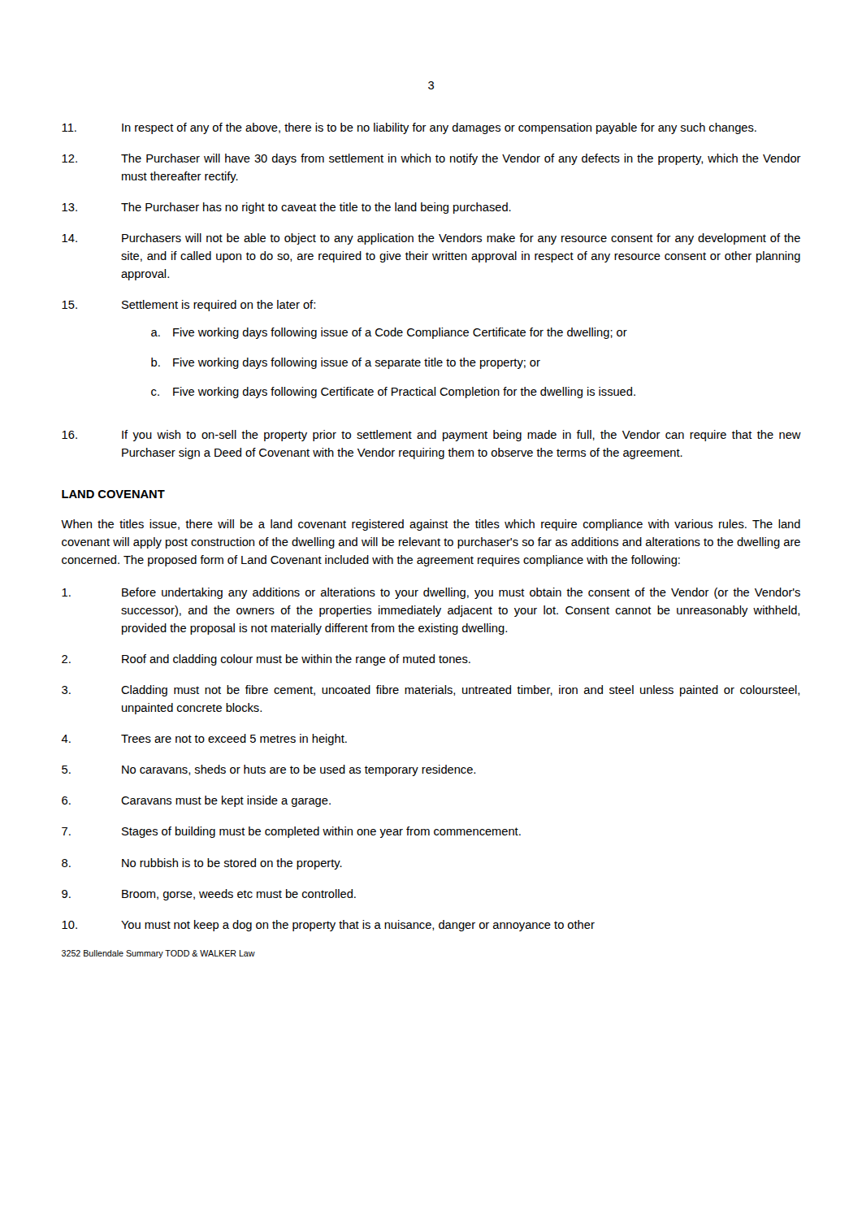3
11. In respect of any of the above, there is to be no liability for any damages or compensation payable for any such changes.
12. The Purchaser will have 30 days from settlement in which to notify the Vendor of any defects in the property, which the Vendor must thereafter rectify.
13. The Purchaser has no right to caveat the title to the land being purchased.
14. Purchasers will not be able to object to any application the Vendors make for any resource consent for any development of the site, and if called upon to do so, are required to give their written approval in respect of any resource consent or other planning approval.
15. Settlement is required on the later of:
a. Five working days following issue of a Code Compliance Certificate for the dwelling; or
b. Five working days following issue of a separate title to the property; or
c. Five working days following Certificate of Practical Completion for the dwelling is issued.
16. If you wish to on-sell the property prior to settlement and payment being made in full, the Vendor can require that the new Purchaser sign a Deed of Covenant with the Vendor requiring them to observe the terms of the agreement.
LAND COVENANT
When the titles issue, there will be a land covenant registered against the titles which require compliance with various rules. The land covenant will apply post construction of the dwelling and will be relevant to purchaser's so far as additions and alterations to the dwelling are concerned. The proposed form of Land Covenant included with the agreement requires compliance with the following:
1. Before undertaking any additions or alterations to your dwelling, you must obtain the consent of the Vendor (or the Vendor's successor), and the owners of the properties immediately adjacent to your lot. Consent cannot be unreasonably withheld, provided the proposal is not materially different from the existing dwelling.
2. Roof and cladding colour must be within the range of muted tones.
3. Cladding must not be fibre cement, uncoated fibre materials, untreated timber, iron and steel unless painted or coloursteel, unpainted concrete blocks.
4. Trees are not to exceed 5 metres in height.
5. No caravans, sheds or huts are to be used as temporary residence.
6. Caravans must be kept inside a garage.
7. Stages of building must be completed within one year from commencement.
8. No rubbish is to be stored on the property.
9. Broom, gorse, weeds etc must be controlled.
10. You must not keep a dog on the property that is a nuisance, danger or annoyance to other
3252 Bullendale Summary TODD & WALKER Law